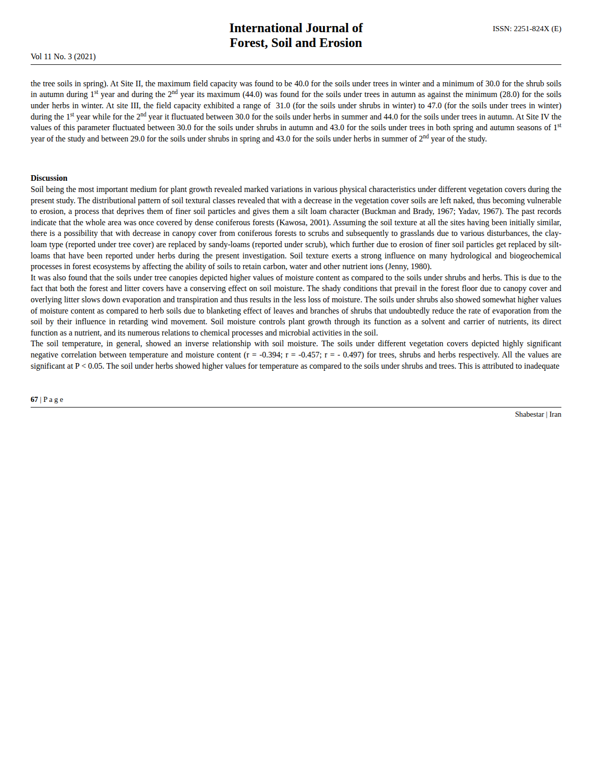ISSN: 2251-824X (E)
International Journal of
Forest, Soil and Erosion
Vol 11 No. 3 (2021)
the tree soils in spring). At Site II, the maximum field capacity was found to be 40.0 for the soils under trees in winter and a minimum of 30.0 for the shrub soils in autumn during 1st year and during the 2nd year its maximum (44.0) was found for the soils under trees in autumn as against the minimum (28.0) for the soils under herbs in winter. At site III, the field capacity exhibited a range of 31.0 (for the soils under shrubs in winter) to 47.0 (for the soils under trees in winter) during the 1st year while for the 2nd year it fluctuated between 30.0 for the soils under herbs in summer and 44.0 for the soils under trees in autumn. At Site IV the values of this parameter fluctuated between 30.0 for the soils under shrubs in autumn and 43.0 for the soils under trees in both spring and autumn seasons of 1st year of the study and between 29.0 for the soils under shrubs in spring and 43.0 for the soils under herbs in summer of 2nd year of the study.
Discussion
Soil being the most important medium for plant growth revealed marked variations in various physical characteristics under different vegetation covers during the present study. The distributional pattern of soil textural classes revealed that with a decrease in the vegetation cover soils are left naked, thus becoming vulnerable to erosion, a process that deprives them of finer soil particles and gives them a silt loam character (Buckman and Brady, 1967; Yadav, 1967). The past records indicate that the whole area was once covered by dense coniferous forests (Kawosa, 2001). Assuming the soil texture at all the sites having been initially similar, there is a possibility that with decrease in canopy cover from coniferous forests to scrubs and subsequently to grasslands due to various disturbances, the clay-loam type (reported under tree cover) are replaced by sandy-loams (reported under scrub), which further due to erosion of finer soil particles get replaced by silt-loams that have been reported under herbs during the present investigation. Soil texture exerts a strong influence on many hydrological and biogeochemical processes in forest ecosystems by affecting the ability of soils to retain carbon, water and other nutrient ions (Jenny, 1980).
It was also found that the soils under tree canopies depicted higher values of moisture content as compared to the soils under shrubs and herbs. This is due to the fact that both the forest and litter covers have a conserving effect on soil moisture. The shady conditions that prevail in the forest floor due to canopy cover and overlying litter slows down evaporation and transpiration and thus results in the less loss of moisture. The soils under shrubs also showed somewhat higher values of moisture content as compared to herb soils due to blanketing effect of leaves and branches of shrubs that undoubtedly reduce the rate of evaporation from the soil by their influence in retarding wind movement. Soil moisture controls plant growth through its function as a solvent and carrier of nutrients, its direct function as a nutrient, and its numerous relations to chemical processes and microbial activities in the soil.
The soil temperature, in general, showed an inverse relationship with soil moisture. The soils under different vegetation covers depicted highly significant negative correlation between temperature and moisture content (r = -0.394; r = -0.457; r = - 0.497) for trees, shrubs and herbs respectively. All the values are significant at P < 0.05. The soil under herbs showed higher values for temperature as compared to the soils under shrubs and trees. This is attributed to inadequate
67 | P a g e
Shabestar | Iran